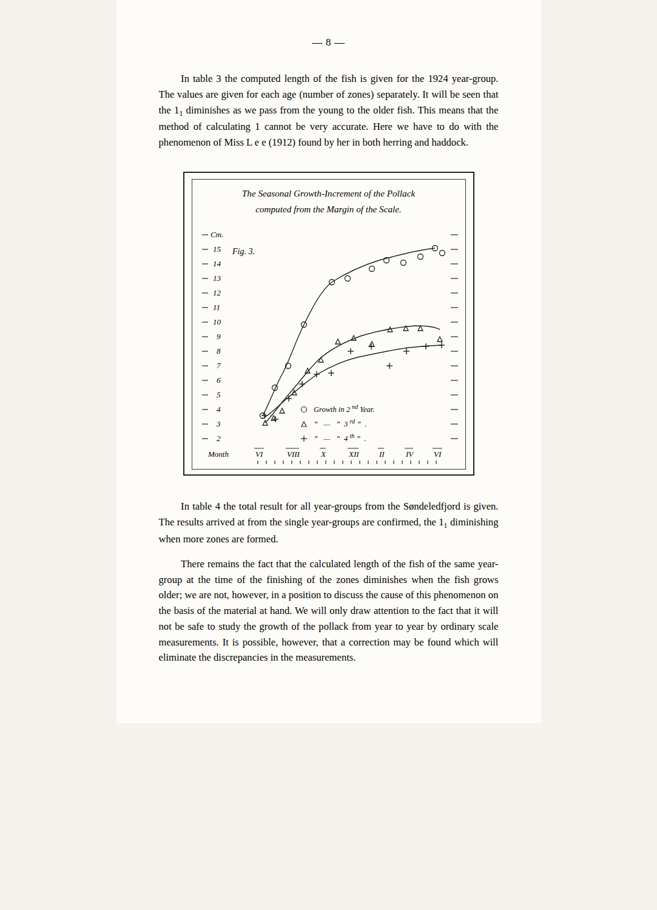— 8 —
In table 3 the computed length of the fish is given for the 1924 year-group. The values are given for each age (number of zones) separately. It will be seen that the 11 diminishes as we pass from the young to the older fish. This means that the method of calculating 1 cannot be very accurate. Here we have to do with the phenomenon of Miss L e e (1912) found by her in both herring and haddock.
The Seasonal Growth-Increment of the Pollack
computed from the Margin of the Scale.
Cm. 15 14 13 12 11 10 9 8 7 6 5 4 3 2 Fig. 3. Growth in 2 nd Year. ” — ” 3 rd ” . ” — ” 4 th ” . Month VI VIII X XII II IV VI
In table 4 the total result for all year-groups from the Søndeledfjord is given. The results arrived at from the single year-groups are confirmed, the 11 diminishing when more zones are formed.
There remains the fact that the calculated length of the fish of the same year-group at the time of the finishing of the zones diminishes when the fish grows older; we are not, however, in a position to discuss the cause of this phenomenon on the basis of the material at hand. We will only draw attention to the fact that it will not be safe to study the growth of the pollack from year to year by ordinary scale measurements. It is possible, however, that a correction may be found which will eliminate the discrepancies in the measurements.